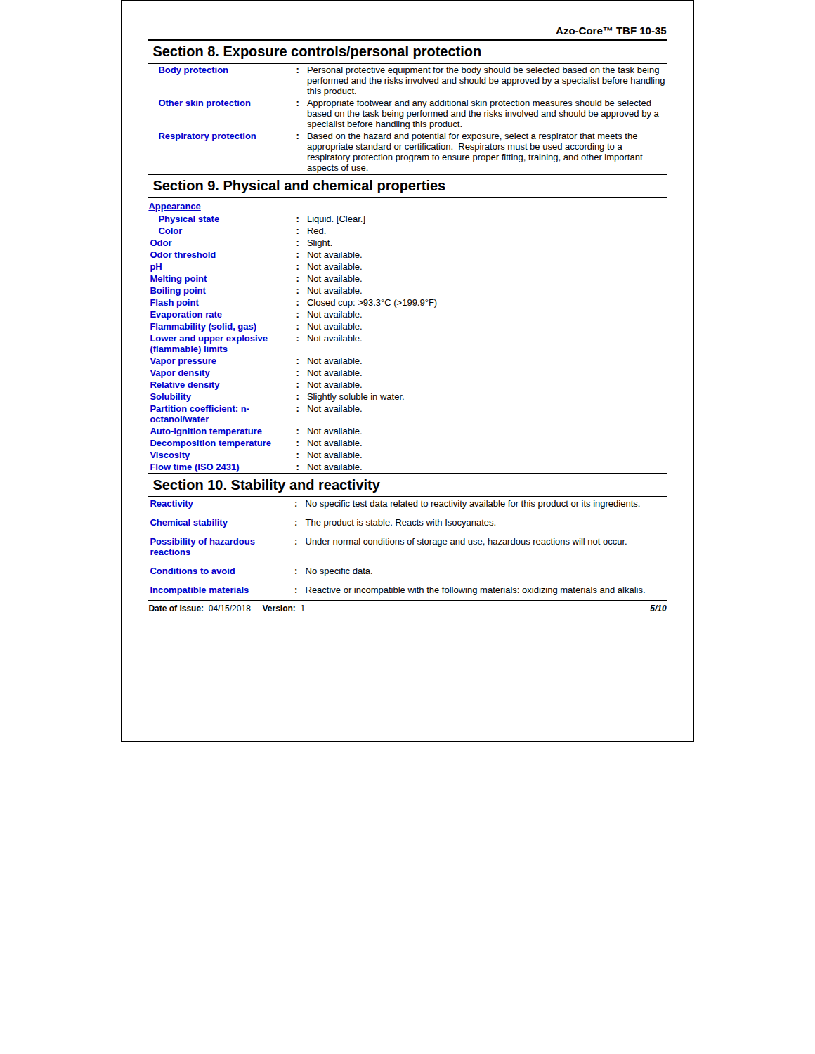Azo-Core™ TBF 10-35
Section 8. Exposure controls/personal protection
| Body protection | : | Personal protective equipment for the body should be selected based on the task being performed and the risks involved and should be approved by a specialist before handling this product. |
| Other skin protection | : | Appropriate footwear and any additional skin protection measures should be selected based on the task being performed and the risks involved and should be approved by a specialist before handling this product. |
| Respiratory protection | : | Based on the hazard and potential for exposure, select a respirator that meets the appropriate standard or certification. Respirators must be used according to a respiratory protection program to ensure proper fitting, training, and other important aspects of use. |
Section 9. Physical and chemical properties
Appearance
| Physical state | : | Liquid. [Clear.] |
| Color | : | Red. |
| Odor | : | Slight. |
| Odor threshold | : | Not available. |
| pH | : | Not available. |
| Melting point | : | Not available. |
| Boiling point | : | Not available. |
| Flash point | : | Closed cup: >93.3°C (>199.9°F) |
| Evaporation rate | : | Not available. |
| Flammability (solid, gas) | : | Not available. |
| Lower and upper explosive (flammable) limits | : | Not available. |
| Vapor pressure | : | Not available. |
| Vapor density | : | Not available. |
| Relative density | : | Not available. |
| Solubility | : | Slightly soluble in water. |
| Partition coefficient: n-octanol/water | : | Not available. |
| Auto-ignition temperature | : | Not available. |
| Decomposition temperature | : | Not available. |
| Viscosity | : | Not available. |
| Flow time (ISO 2431) | : | Not available. |
Section 10. Stability and reactivity
| Reactivity | : | No specific test data related to reactivity available for this product or its ingredients. |
| Chemical stability | : | The product is stable. Reacts with Isocyanates. |
| Possibility of hazardous reactions | : | Under normal conditions of storage and use, hazardous reactions will not occur. |
| Conditions to avoid | : | No specific data. |
| Incompatible materials | : | Reactive or incompatible with the following materials: oxidizing materials and alkalis. |
Date of issue: 04/15/2018 Version: 1
5/10